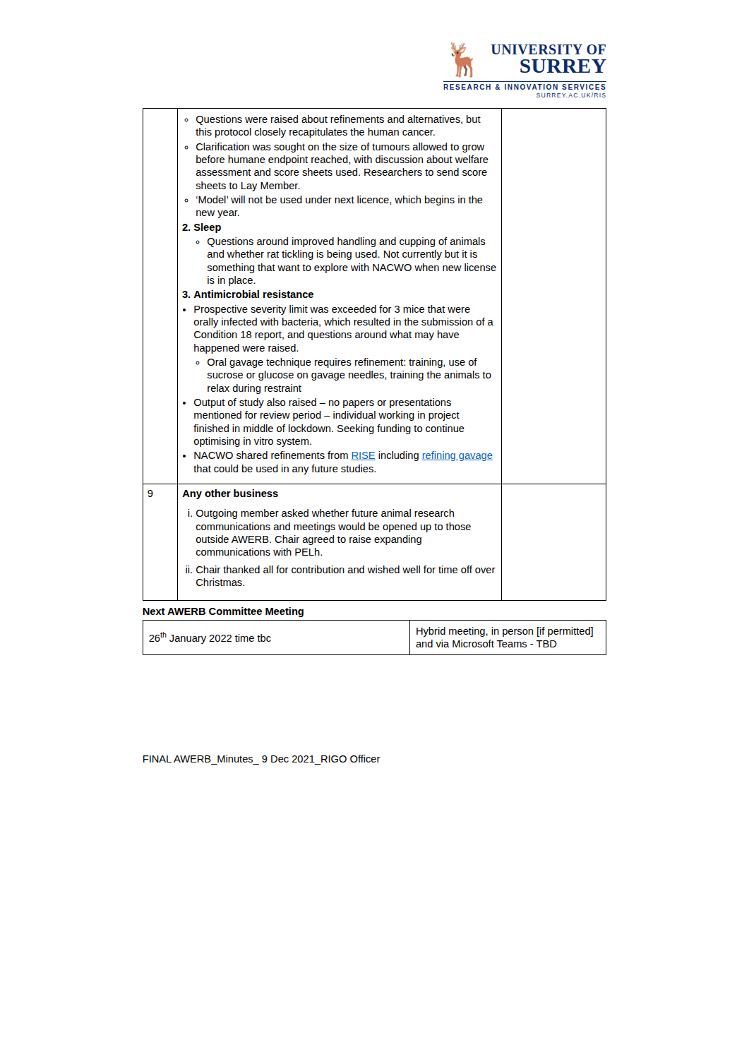🦌
UNIVERSITY OF SURREY
RESEARCH & INNOVATION SERVICES SURREY.AC.UK/RIS
| | Questions were raised about refinements and alternatives, but this protocol closely recapitulates the human cancer. Clarification was sought on the size of tumours allowed to grow before humane endpoint reached, with discussion about welfare assessment and score sheets used. Researchers to send score sheets to Lay Member. ‘Model’ will not be used under next licence, which begins in the new year. Sleep Questions around improved handling and cupping of animals and whether rat tickling is being used. Not currently but it is something that want to explore with NACWO when new license is in place. Antimicrobial resistance Prospective severity limit was exceeded for 3 mice that were orally infected with bacteria, which resulted in the submission of a Condition 18 report, and questions around what may have happened were raised. Oral gavage technique requires refinement: training, use of sucrose or glucose on gavage needles, training the animals to relax during restraint Output of study also raised – no papers or presentations mentioned for review period – individual working in project finished in middle of lockdown. Seeking funding to continue optimising in vitro system. NACWO shared refinements from RISE including refining gavage that could be used in any future studies. | |
| 9 | Any other business Outgoing member asked whether future animal research communications and meetings would be opened up to those outside AWERB. Chair agreed to raise expanding communications with PELh. Chair thanked all for contribution and wished well for time off over Christmas. | |
Next AWERB Committee Meeting
| 26 th January 2022 time tbc | Hybrid meeting, in person [if permitted] and via Microsoft Teams - TBD |
FINAL AWERB_Minutes_ 9 Dec 2021_RIGO Officer